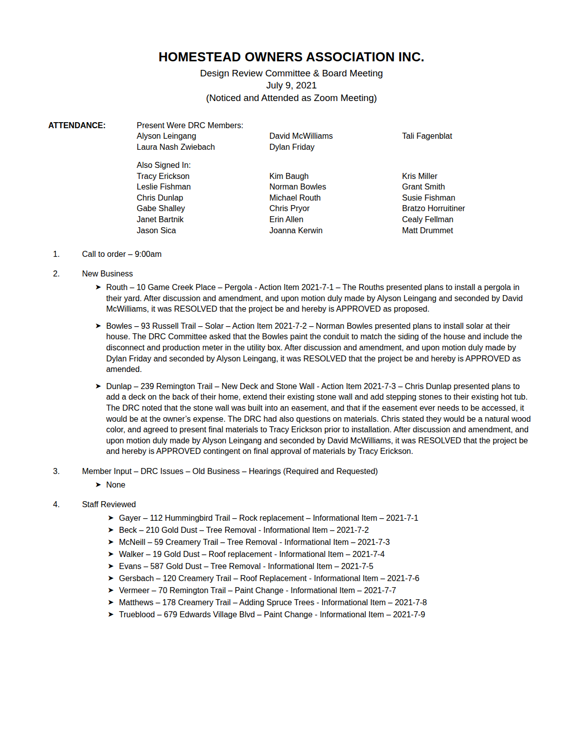HOMESTEAD OWNERS ASSOCIATION INC.
Design Review Committee & Board Meeting
July 9, 2021
(Noticed and Attended as Zoom Meeting)
| ATTENDANCE: | Present Were DRC Members: |
| | Alyson Leingang | David McWilliams | Tali Fagenblat |
| | Laura Nash Zwiebach | Dylan Friday | |
| | Also Signed In: |
| | Tracy Erickson | Kim Baugh | Kris Miller |
| | Leslie Fishman | Norman Bowles | Grant Smith |
| | Chris Dunlap | Michael Routh | Susie Fishman |
| | Gabe Shalley | Chris Pryor | Bratzo Horruitiner |
| | Janet Bartnik | Erin Allen | Cealy Fellman |
| | Jason Sica | Joanna Kerwin | Matt Drummet |
Call to order – 9:00am
New Business
Routh – 10 Game Creek Place – Pergola - Action Item 2021-7-1 – The Rouths presented plans to install a pergola in their yard. After discussion and amendment, and upon motion duly made by Alyson Leingang and seconded by David McWilliams, it was RESOLVED that the project be and hereby is APPROVED as proposed.
Bowles – 93 Russell Trail – Solar – Action Item 2021-7-2 – Norman Bowles presented plans to install solar at their house. The DRC Committee asked that the Bowles paint the conduit to match the siding of the house and include the disconnect and production meter in the utility box. After discussion and amendment, and upon motion duly made by Dylan Friday and seconded by Alyson Leingang, it was RESOLVED that the project be and hereby is APPROVED as amended.
Dunlap – 239 Remington Trail – New Deck and Stone Wall - Action Item 2021-7-3 – Chris Dunlap presented plans to add a deck on the back of their home, extend their existing stone wall and add stepping stones to their existing hot tub. The DRC noted that the stone wall was built into an easement, and that if the easement ever needs to be accessed, it would be at the owner’s expense. The DRC had also questions on materials. Chris stated they would be a natural wood color, and agreed to present final materials to Tracy Erickson prior to installation. After discussion and amendment, and upon motion duly made by Alyson Leingang and seconded by David McWilliams, it was RESOLVED that the project be and hereby is APPROVED contingent on final approval of materials by Tracy Erickson.
Member Input – DRC Issues – Old Business – Hearings (Required and Requested)
None
Staff Reviewed
Gayer – 112 Hummingbird Trail – Rock replacement – Informational Item – 2021-7-1
Beck – 210 Gold Dust – Tree Removal - Informational Item – 2021-7-2
McNeill – 59 Creamery Trail – Tree Removal - Informational Item – 2021-7-3
Walker – 19 Gold Dust – Roof replacement - Informational Item – 2021-7-4
Evans – 587 Gold Dust – Tree Removal - Informational Item – 2021-7-5
Gersbach – 120 Creamery Trail – Roof Replacement - Informational Item – 2021-7-6
Vermeer – 70 Remington Trail – Paint Change - Informational Item – 2021-7-7
Matthews – 178 Creamery Trail – Adding Spruce Trees - Informational Item – 2021-7-8
Trueblood – 679 Edwards Village Blvd – Paint Change - Informational Item – 2021-7-9